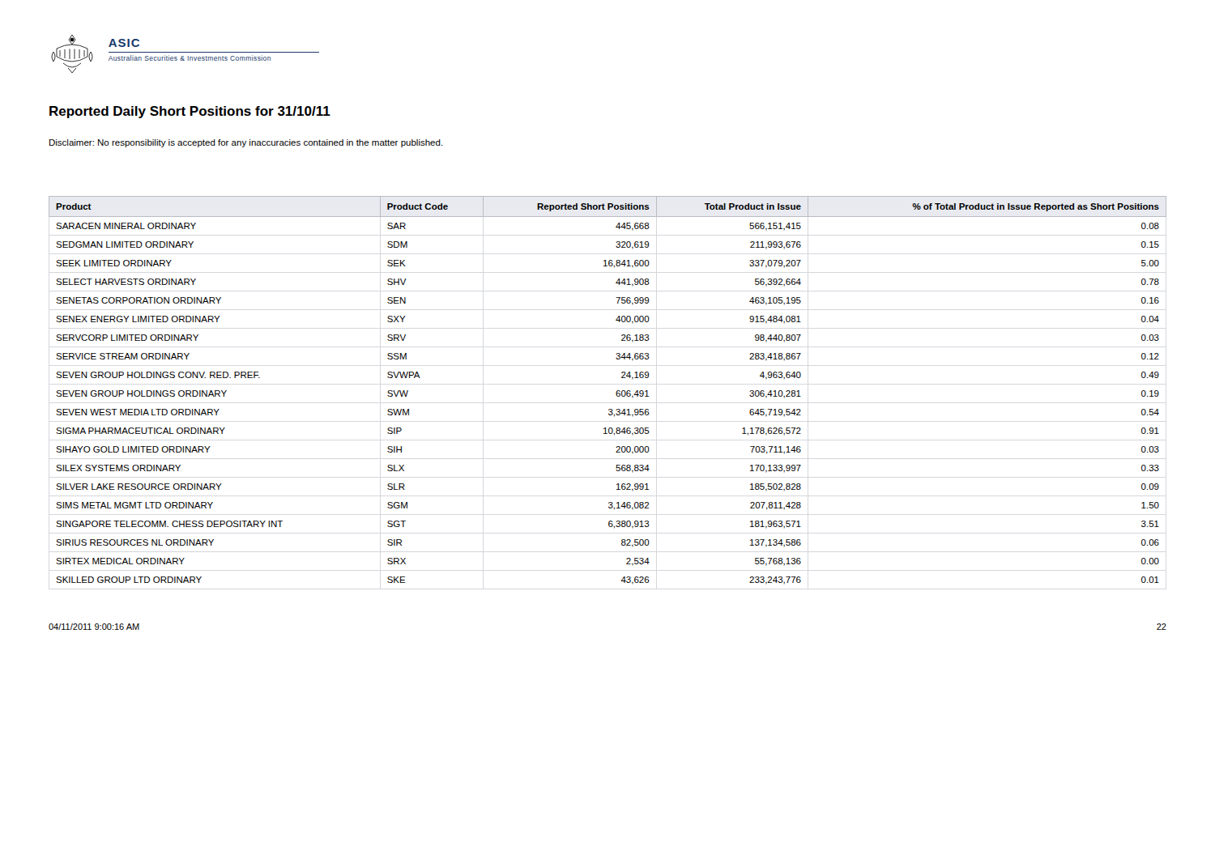ASIC
Australian Securities & Investments Commission
Reported Daily Short Positions for 31/10/11
Disclaimer: No responsibility is accepted for any inaccuracies contained in the matter published.
| Product | Product Code | Reported Short Positions | Total Product in Issue | % of Total Product in Issue Reported as Short Positions |
| --- | --- | --- | --- | --- |
| SARACEN MINERAL ORDINARY | SAR | 445,668 | 566,151,415 | 0.08 |
| SEDGMAN LIMITED ORDINARY | SDM | 320,619 | 211,993,676 | 0.15 |
| SEEK LIMITED ORDINARY | SEK | 16,841,600 | 337,079,207 | 5.00 |
| SELECT HARVESTS ORDINARY | SHV | 441,908 | 56,392,664 | 0.78 |
| SENETAS CORPORATION ORDINARY | SEN | 756,999 | 463,105,195 | 0.16 |
| SENEX ENERGY LIMITED ORDINARY | SXY | 400,000 | 915,484,081 | 0.04 |
| SERVCORP LIMITED ORDINARY | SRV | 26,183 | 98,440,807 | 0.03 |
| SERVICE STREAM ORDINARY | SSM | 344,663 | 283,418,867 | 0.12 |
| SEVEN GROUP HOLDINGS CONV. RED. PREF. | SVWPA | 24,169 | 4,963,640 | 0.49 |
| SEVEN GROUP HOLDINGS ORDINARY | SVW | 606,491 | 306,410,281 | 0.19 |
| SEVEN WEST MEDIA LTD ORDINARY | SWM | 3,341,956 | 645,719,542 | 0.54 |
| SIGMA PHARMACEUTICAL ORDINARY | SIP | 10,846,305 | 1,178,626,572 | 0.91 |
| SIHAYO GOLD LIMITED ORDINARY | SIH | 200,000 | 703,711,146 | 0.03 |
| SILEX SYSTEMS ORDINARY | SLX | 568,834 | 170,133,997 | 0.33 |
| SILVER LAKE RESOURCE ORDINARY | SLR | 162,991 | 185,502,828 | 0.09 |
| SIMS METAL MGMT LTD ORDINARY | SGM | 3,146,082 | 207,811,428 | 1.50 |
| SINGAPORE TELECOMM. CHESS DEPOSITARY INT | SGT | 6,380,913 | 181,963,571 | 3.51 |
| SIRIUS RESOURCES NL ORDINARY | SIR | 82,500 | 137,134,586 | 0.06 |
| SIRTEX MEDICAL ORDINARY | SRX | 2,534 | 55,768,136 | 0.00 |
| SKILLED GROUP LTD ORDINARY | SKE | 43,626 | 233,243,776 | 0.01 |
04/11/2011 9:00:16 AM 22